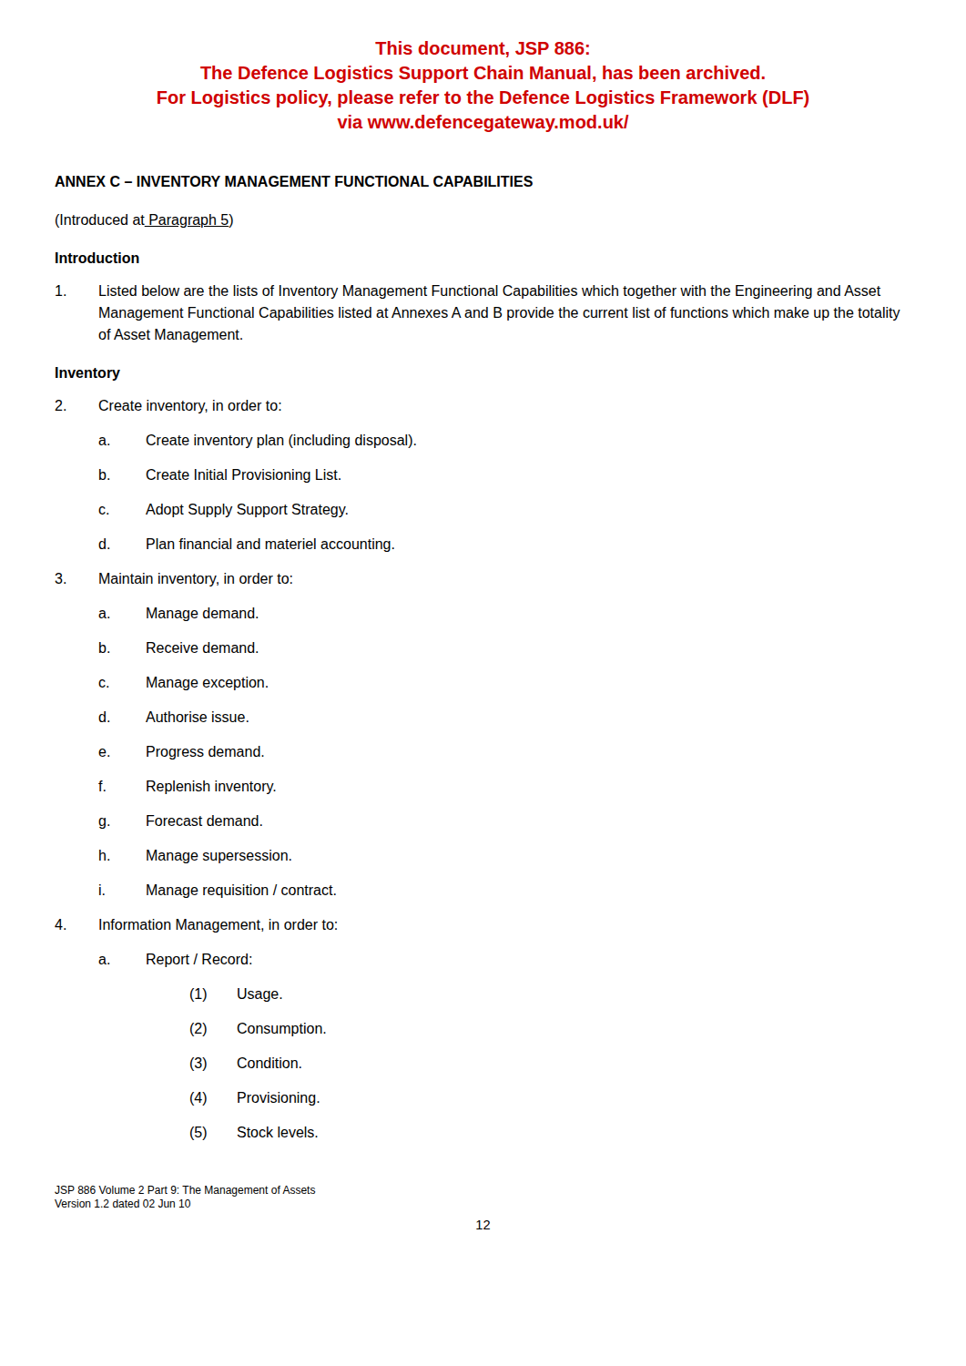This document, JSP 886:
The Defence Logistics Support Chain Manual, has been archived.
For Logistics policy, please refer to the Defence Logistics Framework (DLF)
via www.defencegateway.mod.uk/
ANNEX C – INVENTORY MANAGEMENT FUNCTIONAL CAPABILITIES
(Introduced at Paragraph 5)
Introduction
1.
Listed below are the lists of Inventory Management Functional Capabilities which together with the Engineering and Asset Management Functional Capabilities listed at Annexes A and B provide the current list of functions which make up the totality of Asset Management.
Inventory
2.
Create inventory, in order to:
a. Create inventory plan (including disposal).
b. Create Initial Provisioning List.
c. Adopt Supply Support Strategy.
d. Plan financial and materiel accounting.
3.
Maintain inventory, in order to:
a. Manage demand.
b. Receive demand.
c. Manage exception.
d. Authorise issue.
e. Progress demand.
f. Replenish inventory.
g. Forecast demand.
h. Manage supersession.
i. Manage requisition / contract.
4.
Information Management, in order to:
a. Report / Record:
(1) Usage.
(2) Consumption.
(3) Condition.
(4) Provisioning.
(5) Stock levels.
JSP 886 Volume 2 Part 9: The Management of Assets
Version 1.2 dated 02 Jun 10
12